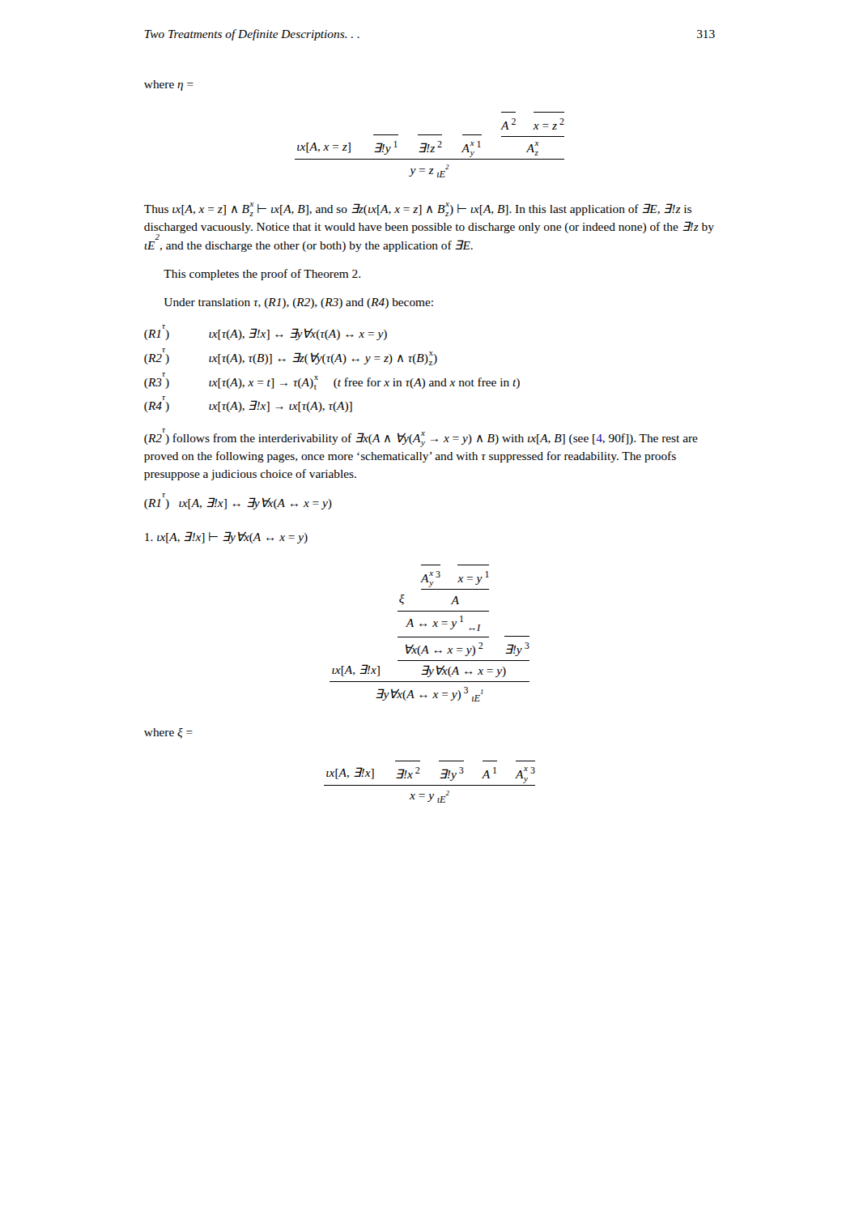Two Treatments of Definite Descriptions. . . 313
where η =
ιx[A, x = z]
∃!y 1
∃!z 2
Axy 1
A 2
x = z 2
Axz
y = zιE2
Thus ιx[A, x = z] ∧ Bxz ⊢ ιx[A, B], and so ∃z(ιx[A, x = z] ∧ Bxz) ⊢ ιx[A, B]. In this last application of ∃E, ∃!z is discharged vacuously. Notice that it would have been possible to discharge only one (or indeed none) of the ∃!z by ιE2, and the discharge the other (or both) by the application of ∃E.
This completes the proof of Theorem 2.
Under translation τ, (R1), (R2), (R3) and (R4) become:
(R1τ)
ιx[τ(A), ∃!x] ↔ ∃y∀x(τ(A) ↔ x = y)
(R2τ)
ιx[τ(A), τ(B)] ↔ ∃z(∀y(τ(A) ↔ y = z) ∧ τ(B)xz)
(R3τ)
ιx[τ(A), x = t] → τ(A)xt(t free for x in τ(A) and x not free in t)
(R4τ)
ιx[τ(A), ∃!x] → ιx[τ(A), τ(A)]
(R2τ) follows from the interderivability of ∃x(A ∧ ∀y(Axy → x = y) ∧ B) with ιx[A, B] (see [4, 90f]). The rest are proved on the following pages, once more ‘schematically’ and with τ suppressed for readability. The proofs presuppose a judicious choice of variables.
(R1τ) ιx[A, ∃!x] ↔ ∃y∀x(A ↔ x = y)
1. ιx[A, ∃!x] ⊢ ∃y∀x(A ↔ x = y)
ιx[A, ∃!x]
ξ
Axy 3
x = y 1
A
A ↔ x = y 1↔I
∀x(A ↔ x = y)2
∃!y 3
∃y∀x(A ↔ x = y)
∃y∀x(A ↔ x = y)3 ιE1
where ξ =
ιx[A, ∃!x]
∃!x 2
∃!y 3
A 1
Axy 3
x = yιE2